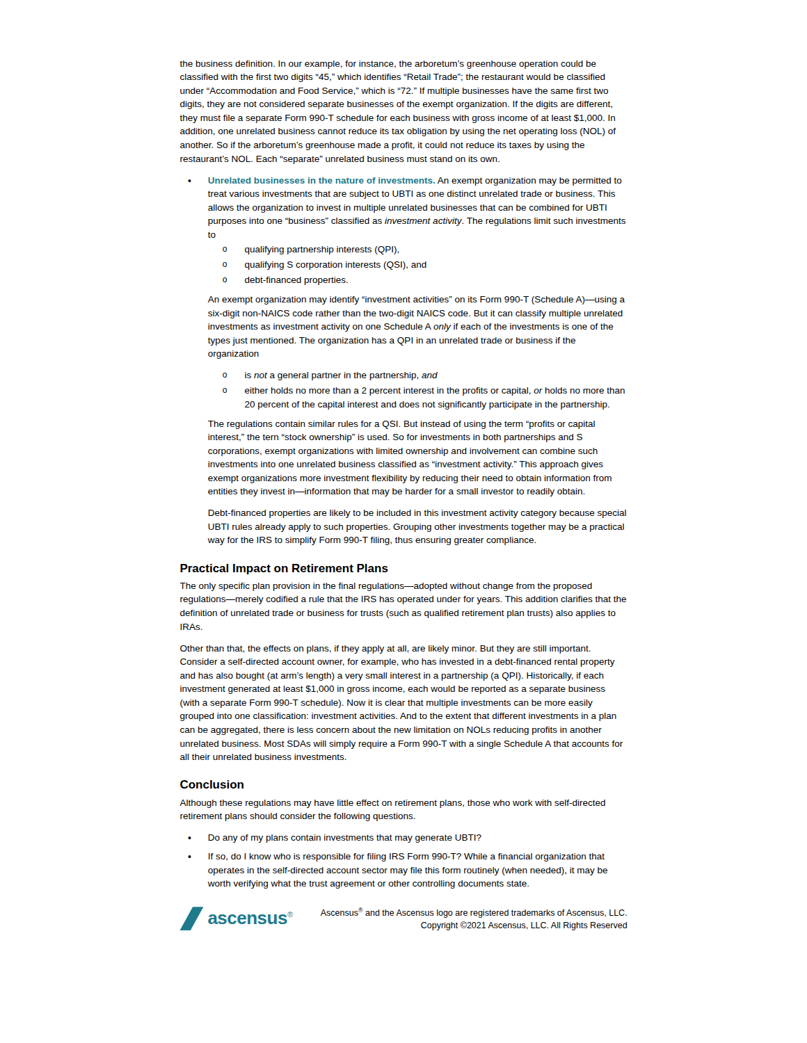the business definition. In our example, for instance, the arboretum’s greenhouse operation could be classified with the first two digits “45,” which identifies “Retail Trade”; the restaurant would be classified under “Accommodation and Food Service,” which is “72.” If multiple businesses have the same first two digits, they are not considered separate businesses of the exempt organization. If the digits are different, they must file a separate Form 990-T schedule for each business with gross income of at least $1,000. In addition, one unrelated business cannot reduce its tax obligation by using the net operating loss (NOL) of another. So if the arboretum’s greenhouse made a profit, it could not reduce its taxes by using the restaurant’s NOL. Each “separate” unrelated business must stand on its own.
Unrelated businesses in the nature of investments. An exempt organization may be permitted to treat various investments that are subject to UBTI as one distinct unrelated trade or business. This allows the organization to invest in multiple unrelated businesses that can be combined for UBTI purposes into one “business” classified as investment activity. The regulations limit such investments to
qualifying partnership interests (QPI),
qualifying S corporation interests (QSI), and
debt-financed properties.
An exempt organization may identify “investment activities” on its Form 990-T (Schedule A)—using a six-digit non-NAICS code rather than the two-digit NAICS code. But it can classify multiple unrelated investments as investment activity on one Schedule A only if each of the investments is one of the types just mentioned. The organization has a QPI in an unrelated trade or business if the organization
is not a general partner in the partnership, and
either holds no more than a 2 percent interest in the profits or capital, or holds no more than 20 percent of the capital interest and does not significantly participate in the partnership.
The regulations contain similar rules for a QSI. But instead of using the term “profits or capital interest,” the tern “stock ownership” is used. So for investments in both partnerships and S corporations, exempt organizations with limited ownership and involvement can combine such investments into one unrelated business classified as “investment activity.” This approach gives exempt organizations more investment flexibility by reducing their need to obtain information from entities they invest in—information that may be harder for a small investor to readily obtain.
Debt-financed properties are likely to be included in this investment activity category because special UBTI rules already apply to such properties. Grouping other investments together may be a practical way for the IRS to simplify Form 990-T filing, thus ensuring greater compliance.
Practical Impact on Retirement Plans
The only specific plan provision in the final regulations—adopted without change from the proposed regulations—merely codified a rule that the IRS has operated under for years. This addition clarifies that the definition of unrelated trade or business for trusts (such as qualified retirement plan trusts) also applies to IRAs.
Other than that, the effects on plans, if they apply at all, are likely minor. But they are still important. Consider a self-directed account owner, for example, who has invested in a debt-financed rental property and has also bought (at arm’s length) a very small interest in a partnership (a QPI). Historically, if each investment generated at least $1,000 in gross income, each would be reported as a separate business (with a separate Form 990-T schedule). Now it is clear that multiple investments can be more easily grouped into one classification: investment activities. And to the extent that different investments in a plan can be aggregated, there is less concern about the new limitation on NOLs reducing profits in another unrelated business. Most SDAs will simply require a Form 990-T with a single Schedule A that accounts for all their unrelated business investments.
Conclusion
Although these regulations may have little effect on retirement plans, those who work with self-directed retirement plans should consider the following questions.
Do any of my plans contain investments that may generate UBTI?
If so, do I know who is responsible for filing IRS Form 990-T? While a financial organization that operates in the self-directed account sector may file this form routinely (when needed), it may be worth verifying what the trust agreement or other controlling documents state.
ascensus®
Ascensus® and the Ascensus logo are registered trademarks of Ascensus, LLC.
Copyright ©2021 Ascensus, LLC. All Rights Reserved